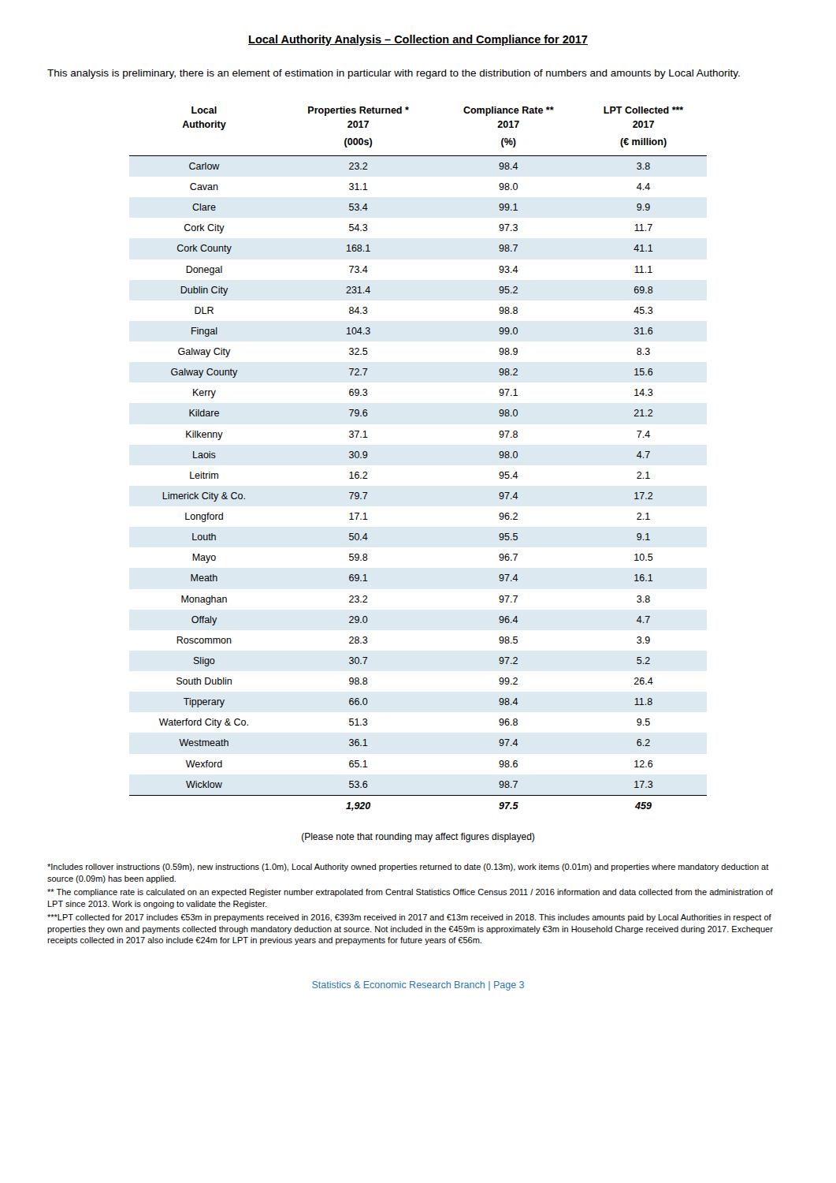Local Authority Analysis – Collection and Compliance for 2017
This analysis is preliminary, there is an element of estimation in particular with regard to the distribution of numbers and amounts by Local Authority.
| Local Authority | Properties Returned * 2017 | Compliance Rate ** 2017 | LPT Collected *** 2017 |
| --- | --- | --- | --- |
| | (000s) | (%) | (€ million) |
| Carlow | 23.2 | 98.4 | 3.8 |
| Cavan | 31.1 | 98.0 | 4.4 |
| Clare | 53.4 | 99.1 | 9.9 |
| Cork City | 54.3 | 97.3 | 11.7 |
| Cork County | 168.1 | 98.7 | 41.1 |
| Donegal | 73.4 | 93.4 | 11.1 |
| Dublin City | 231.4 | 95.2 | 69.8 |
| DLR | 84.3 | 98.8 | 45.3 |
| Fingal | 104.3 | 99.0 | 31.6 |
| Galway City | 32.5 | 98.9 | 8.3 |
| Galway County | 72.7 | 98.2 | 15.6 |
| Kerry | 69.3 | 97.1 | 14.3 |
| Kildare | 79.6 | 98.0 | 21.2 |
| Kilkenny | 37.1 | 97.8 | 7.4 |
| Laois | 30.9 | 98.0 | 4.7 |
| Leitrim | 16.2 | 95.4 | 2.1 |
| Limerick City & Co. | 79.7 | 97.4 | 17.2 |
| Longford | 17.1 | 96.2 | 2.1 |
| Louth | 50.4 | 95.5 | 9.1 |
| Mayo | 59.8 | 96.7 | 10.5 |
| Meath | 69.1 | 97.4 | 16.1 |
| Monaghan | 23.2 | 97.7 | 3.8 |
| Offaly | 29.0 | 96.4 | 4.7 |
| Roscommon | 28.3 | 98.5 | 3.9 |
| Sligo | 30.7 | 97.2 | 5.2 |
| South Dublin | 98.8 | 99.2 | 26.4 |
| Tipperary | 66.0 | 98.4 | 11.8 |
| Waterford City & Co. | 51.3 | 96.8 | 9.5 |
| Westmeath | 36.1 | 97.4 | 6.2 |
| Wexford | 65.1 | 98.6 | 12.6 |
| Wicklow | 53.6 | 98.7 | 17.3 |
| | 1,920 | 97.5 | 459 |
(Please note that rounding may affect figures displayed)
*Includes rollover instructions (0.59m), new instructions (1.0m), Local Authority owned properties returned to date (0.13m), work items (0.01m) and properties where mandatory deduction at source (0.09m) has been applied.
** The compliance rate is calculated on an expected Register number extrapolated from Central Statistics Office Census 2011 / 2016 information and data collected from the administration of LPT since 2013. Work is ongoing to validate the Register.
***LPT collected for 2017 includes €53m in prepayments received in 2016, €393m received in 2017 and €13m received in 2018. This includes amounts paid by Local Authorities in respect of properties they own and payments collected through mandatory deduction at source. Not included in the €459m is approximately €3m in Household Charge received during 2017. Exchequer receipts collected in 2017 also include €24m for LPT in previous years and prepayments for future years of €56m.
Statistics & Economic Research Branch | Page 3